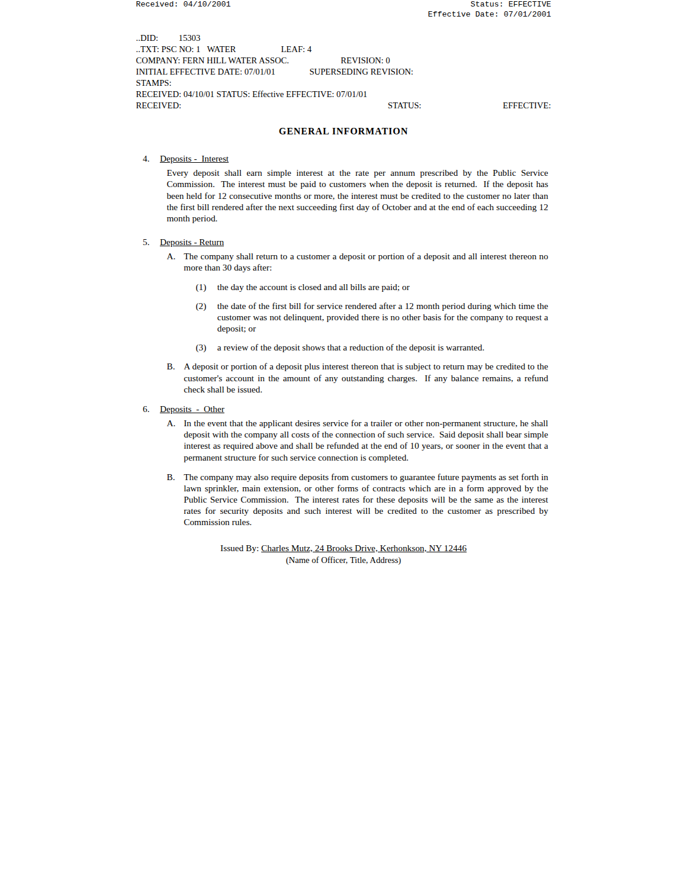Received: 04/10/2001
Status: EFFECTIVE
Effective Date: 07/01/2001
..DID: 15303
..TXT: PSC NO: 1 WATER LEAF: 4
COMPANY: FERN HILL WATER ASSOC. REVISION: 0
INITIAL EFFECTIVE DATE: 07/01/01 SUPERSEDING REVISION:
STAMPS:
RECEIVED: 04/10/01 STATUS: Effective EFFECTIVE: 07/01/01
RECEIVED: STATUS: EFFECTIVE:
GENERAL INFORMATION
4.
Deposits - Interest
Every deposit shall earn simple interest at the rate per annum prescribed by the Public Service Commission. The interest must be paid to customers when the deposit is returned. If the deposit has been held for 12 consecutive months or more, the interest must be credited to the customer no later than the first bill rendered after the next succeeding first day of October and at the end of each succeeding 12 month period.
5.
Deposits - Return
A.
The company shall return to a customer a deposit or portion of a deposit and all interest thereon no more than 30 days after:
(1)
the day the account is closed and all bills are paid; or
(2)
the date of the first bill for service rendered after a 12 month period during which time the customer was not delinquent, provided there is no other basis for the company to request a deposit; or
(3)
a review of the deposit shows that a reduction of the deposit is warranted.
B.
A deposit or portion of a deposit plus interest thereon that is subject to return may be credited to the customer's account in the amount of any outstanding charges. If any balance remains, a refund check shall be issued.
6.
Deposits - Other
A.
In the event that the applicant desires service for a trailer or other non-permanent structure, he shall deposit with the company all costs of the connection of such service. Said deposit shall bear simple interest as required above and shall be refunded at the end of 10 years, or sooner in the event that a permanent structure for such service connection is completed.
B.
The company may also require deposits from customers to guarantee future payments as set forth in lawn sprinkler, main extension, or other forms of contracts which are in a form approved by the Public Service Commission. The interest rates for these deposits will be the same as the interest rates for security deposits and such interest will be credited to the customer as prescribed by Commission rules.
Issued By: Charles Mutz, 24 Brooks Drive, Kerhonkson, NY 12446
(Name of Officer, Title, Address)